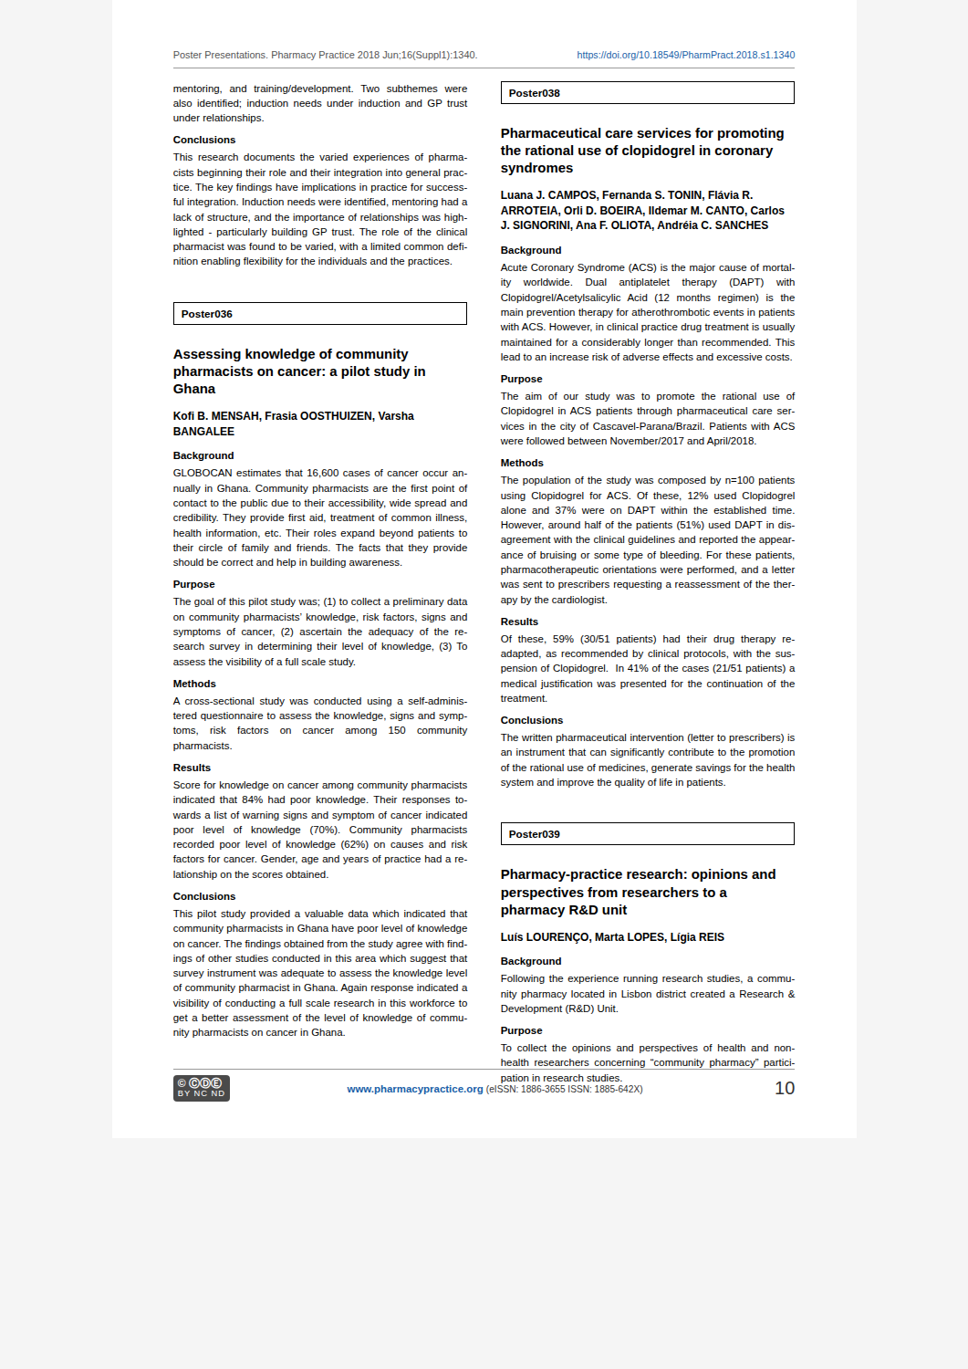Poster Presentations. Pharmacy Practice 2018 Jun;16(Suppl1):1340.
https://doi.org/10.18549/PharmPract.2018.s1.1340
mentoring, and training/development. Two subthemes were also identified; induction needs under induction and GP trust under relationships.
Conclusions
This research documents the varied experiences of pharmacists beginning their role and their integration into general practice. The key findings have implications in practice for successful integration. Induction needs were identified, mentoring had a lack of structure, and the importance of relationships was highlighted - particularly building GP trust. The role of the clinical pharmacist was found to be varied, with a limited common definition enabling flexibility for the individuals and the practices.
Poster036
Assessing knowledge of community pharmacists on cancer: a pilot study in Ghana
Kofi B. MENSAH, Frasia OOSTHUIZEN, Varsha BANGALEE
Background
GLOBOCAN estimates that 16,600 cases of cancer occur annually in Ghana. Community pharmacists are the first point of contact to the public due to their accessibility, wide spread and credibility. They provide first aid, treatment of common illness, health information, etc. Their roles expand beyond patients to their circle of family and friends. The facts that they provide should be correct and help in building awareness.
Purpose
The goal of this pilot study was; (1) to collect a preliminary data on community pharmacists’ knowledge, risk factors, signs and symptoms of cancer, (2) ascertain the adequacy of the research survey in determining their level of knowledge, (3) To assess the visibility of a full scale study.
Methods
A cross-sectional study was conducted using a self-administered questionnaire to assess the knowledge, signs and symptoms, risk factors on cancer among 150 community pharmacists.
Results
Score for knowledge on cancer among community pharmacists indicated that 84% had poor knowledge. Their responses towards a list of warning signs and symptom of cancer indicated poor level of knowledge (70%). Community pharmacists recorded poor level of knowledge (62%) on causes and risk factors for cancer. Gender, age and years of practice had a relationship on the scores obtained.
Conclusions
This pilot study provided a valuable data which indicated that community pharmacists in Ghana have poor level of knowledge on cancer. The findings obtained from the study agree with findings of other studies conducted in this area which suggest that survey instrument was adequate to assess the knowledge level of community pharmacist in Ghana. Again response indicated a visibility of conducting a full scale research in this workforce to get a better assessment of the level of knowledge of community pharmacists on cancer in Ghana.
Poster038
Pharmaceutical care services for promoting the rational use of clopidogrel in coronary syndromes
Luana J. CAMPOS, Fernanda S. TONIN, Flávia R. ARROTEIA, Orli D. BOEIRA, Ildemar M. CANTO, Carlos J. SIGNORINI, Ana F. OLIOTA, Andréia C. SANCHES
Background
Acute Coronary Syndrome (ACS) is the major cause of mortality worldwide. Dual antiplatelet therapy (DAPT) with Clopidogrel/Acetylsalicylic Acid (12 months regimen) is the main prevention therapy for atherothrombotic events in patients with ACS. However, in clinical practice drug treatment is usually maintained for a considerably longer than recommended. This lead to an increase risk of adverse effects and excessive costs.
Purpose
The aim of our study was to promote the rational use of Clopidogrel in ACS patients through pharmaceutical care services in the city of Cascavel-Parana/Brazil. Patients with ACS were followed between November/2017 and April/2018.
Methods
The population of the study was composed by n=100 patients using Clopidogrel for ACS. Of these, 12% used Clopidogrel alone and 37% were on DAPT within the established time. However, around half of the patients (51%) used DAPT in disagreement with the clinical guidelines and reported the appearance of bruising or some type of bleeding. For these patients, pharmacotherapeutic orientations were performed, and a letter was sent to prescribers requesting a reassessment of the therapy by the cardiologist.
Results
Of these, 59% (30/51 patients) had their drug therapy re-adapted, as recommended by clinical protocols, with the suspension of Clopidogrel. In 41% of the cases (21/51 patients) a medical justification was presented for the continuation of the treatment.
Conclusions
The written pharmaceutical intervention (letter to prescribers) is an instrument that can significantly contribute to the promotion of the rational use of medicines, generate savings for the health system and improve the quality of life in patients.
Poster039
Pharmacy-practice research: opinions and perspectives from researchers to a pharmacy R&D unit
Luís LOURENÇO, Marta LOPES, Lígia REIS
Background
Following the experience running research studies, a community pharmacy located in Lisbon district created a Research & Development (R&D) Unit.
Purpose
To collect the opinions and perspectives of health and non-health researchers concerning “community pharmacy” participation in research studies.
© ⒸⒹⒺ BY NC ND
www.pharmacypractice.org (eISSN: 1886-3655 ISSN: 1885-642X)
10